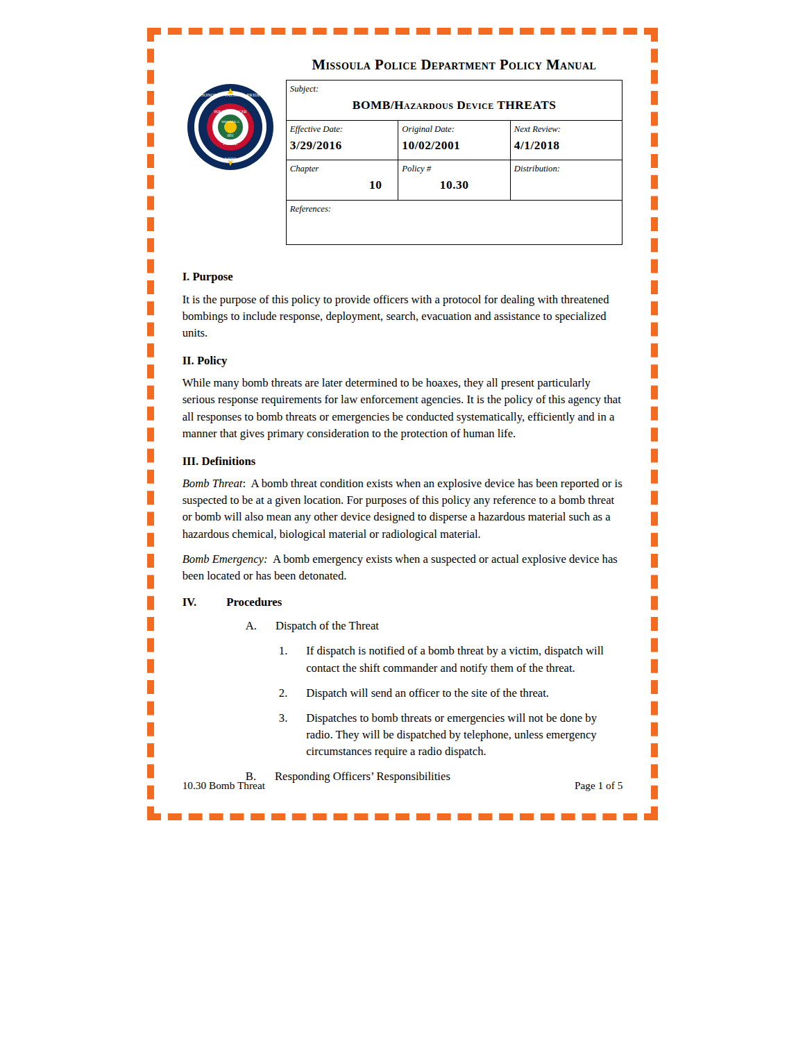Missoula Police Department Policy Manual
HONOR ★ VALOR ★ PRIDE 1883 POLICE OFFICER POLICE MISSOULA 001
| Subject: BOMB/Hazardous Device THREATS |
| Effective Date: 3/29/2016 | Original Date: 10/02/2001 | Next Review: 4/1/2018 |
| Chapter 10 | Policy # 10.30 | Distribution: |
| References: |
I. Purpose
It is the purpose of this policy to provide officers with a protocol for dealing with threatened bombings to include response, deployment, search, evacuation and assistance to specialized units.
II. Policy
While many bomb threats are later determined to be hoaxes, they all present particularly serious response requirements for law enforcement agencies. It is the policy of this agency that all responses to bomb threats or emergencies be conducted systematically, efficiently and in a manner that gives primary consideration to the protection of human life.
III. Definitions
Bomb Threat: A bomb threat condition exists when an explosive device has been reported or is suspected to be at a given location. For purposes of this policy any reference to a bomb threat or bomb will also mean any other device designed to disperse a hazardous material such as a hazardous chemical, biological material or radiological material.
Bomb Emergency: A bomb emergency exists when a suspected or actual explosive device has been located or has been detonated.
IV. Procedures
A. Dispatch of the Threat
1. If dispatch is notified of a bomb threat by a victim, dispatch will contact the shift commander and notify them of the threat.
2. Dispatch will send an officer to the site of the threat.
3. Dispatches to bomb threats or emergencies will not be done by radio. They will be dispatched by telephone, unless emergency circumstances require a radio dispatch.
B. Responding Officers’ Responsibilities
10.30 Bomb Threat Page 1 of 5